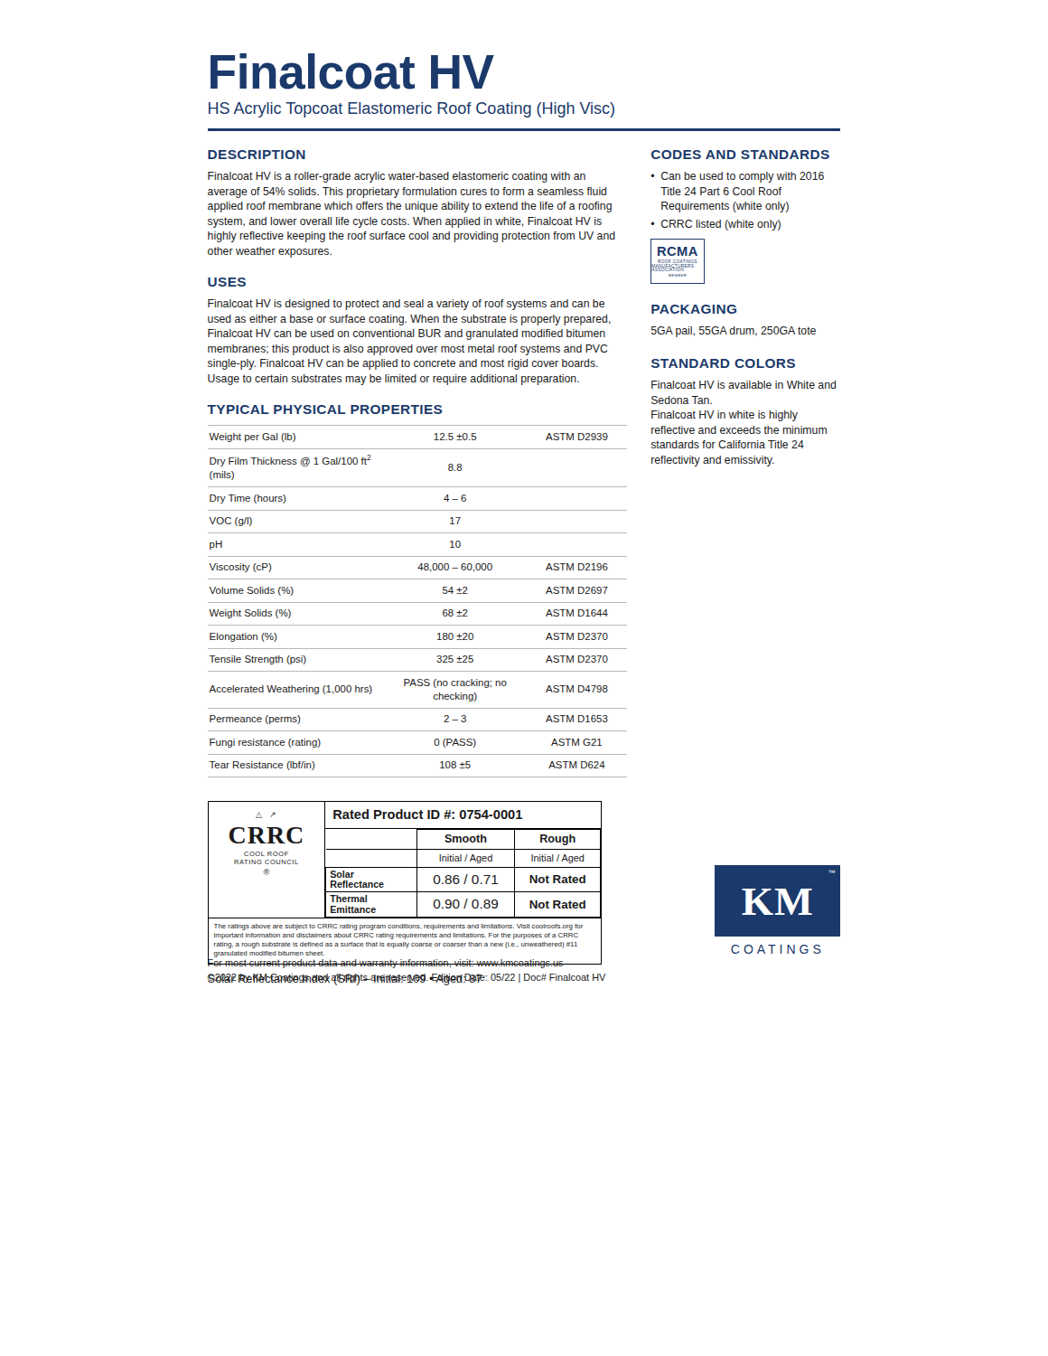Finalcoat HV
HS Acrylic Topcoat Elastomeric Roof Coating (High Visc)
Description
Finalcoat HV is a roller-grade acrylic water-based elastomeric coating with an average of 54% solids. This proprietary formulation cures to form a seamless fluid applied roof membrane which offers the unique ability to extend the life of a roofing system, and lower overall life cycle costs. When applied in white, Finalcoat HV is highly reflective keeping the roof surface cool and providing protection from UV and other weather exposures.
Uses
Finalcoat HV is designed to protect and seal a variety of roof systems and can be used as either a base or surface coating. When the substrate is properly prepared, Finalcoat HV can be used on conventional BUR and granulated modified bitumen membranes; this product is also approved over most metal roof systems and PVC single-ply. Finalcoat HV can be applied to concrete and most rigid cover boards. Usage to certain substrates may be limited or require additional preparation.
Typical Physical Properties
| Weight per Gal (lb) | 12.5 ±0.5 | ASTM D2939 |
| Dry Film Thickness @ 1 Gal/100 ft 2 (mils) | 8.8 | |
| Dry Time (hours) | 4 – 6 | |
| VOC (g/l) | 17 | |
| pH | 10 | |
| Viscosity (cP) | 48,000 – 60,000 | ASTM D2196 |
| Volume Solids (%) | 54 ±2 | ASTM D2697 |
| Weight Solids (%) | 68 ±2 | ASTM D1644 |
| Elongation (%) | 180 ±20 | ASTM D2370 |
| Tensile Strength (psi) | 325 ±25 | ASTM D2370 |
| Accelerated Weathering (1,000 hrs) | PASS (no cracking; no checking) | ASTM D4798 |
| Permeance (perms) | 2 – 3 | ASTM D1653 |
| Fungi resistance (rating) | 0 (PASS) | ASTM G21 |
| Tear Resistance (lbf/in) | 108 ±5 | ASTM D624 |
△ ↗
CRRC
COOL ROOF
RATING COUNCIL
®
Rated Product ID #: 0754-0001
| | Smooth | Rough |
| --- | --- | --- |
| | Initial / Aged | Initial / Aged |
| Solar Reflectance | 0.86 / 0.71 | Not Rated |
| Thermal Emittance | 0.90 / 0.89 | Not Rated |
The ratings above are subject to CRRC rating program conditions, requirements and limitations. Visit coolroofs.org for important information and disclaimers about CRRC rating requirements and limitations. For the purposes of a CRRC rating, a rough substrate is defined as a surface that is equally coarse or coarser than a new (i.e., unweathered) #11 granulated modified bitumen sheet.
Solar Reflectance Index (SRI) – Initial: 109 • Aged: 87
Codes and Standards
Can be used to comply with 2016 Title 24 Part 6 Cool Roof Requirements (white only)
CRRC listed (white only)
RCMA
ROOF COATINGS
MANUFACTURERS ASSOCIATION
MEMBER
Packaging
5GA pail, 55GA drum, 250GA tote
Standard Colors
Finalcoat HV is available in White and Sedona Tan.
Finalcoat HV in white is highly reflective and exceeds the minimum standards for California Title 24 reflectivity and emissivity.
™KM
COATINGS
For most current product data and warranty information, visit: www.kmcoatings.us
©2022 by KM Coatings and all rights are reserved. Edition Date: 05/22 | Doc# Finalcoat HV